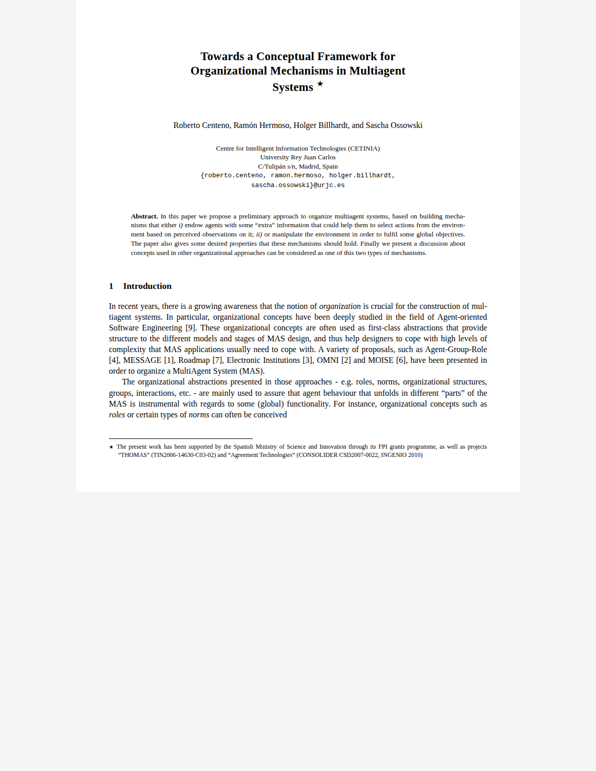Towards a Conceptual Framework for
Organizational Mechanisms in Multiagent
Systems ★
Roberto Centeno, Ramón Hermoso, Holger Billhardt, and Sascha Ossowski
Centre for Intelligent Information Technologies (CETINIA)
University Rey Juan Carlos
C/Tulipán s/n, Madrid, Spain
{roberto.centeno, ramon.hermoso, holger.billhardt,
sascha.ossowski}@urjc.es
Abstract. In this paper we propose a preliminary approach to organize multiagent systems, based on building mechanisms that either i) endow agents with some “extra” information that could help them to select actions from the environment based on perceived observations on it; ii) or manipulate the environment in order to fulfil some global objectives. The paper also gives some desired properties that these mechanisms should hold. Finally we present a discussion about concepts used in other organizational approaches can be considered as one of this two types of mechanisms.
1 Introduction
In recent years, there is a growing awareness that the notion of organization is crucial for the construction of multiagent systems. In particular, organizational concepts have been deeply studied in the field of Agent-oriented Software Engineering [9]. These organizational concepts are often used as first-class abstractions that provide structure to the different models and stages of MAS design, and thus help designers to cope with high levels of complexity that MAS applications usually need to cope with. A variety of proposals, such as Agent-Group-Role [4], MESSAGE [1], Roadmap [7], Electronic Institutions [3], OMNI [2] and MOISE [6], have been presented in order to organize a MultiAgent System (MAS).
The organizational abstractions presented in those approaches - e.g. roles, norms, organizational structures, groups, interactions, etc. - are mainly used to assure that agent behaviour that unfolds in different “parts” of the MAS is instrumental with regards to some (global) functionality. For instance, organizational concepts such as roles or certain types of norms can often be conceived
★ The present work has been supported by the Spanish Ministry of Science and Innovation through its FPI grants programme, as well as projects “THOMAS” (TIN2006-14630-C03-02) and “Agreement Technologies” (CONSOLIDER CSD2007-0022, INGENIO 2010)